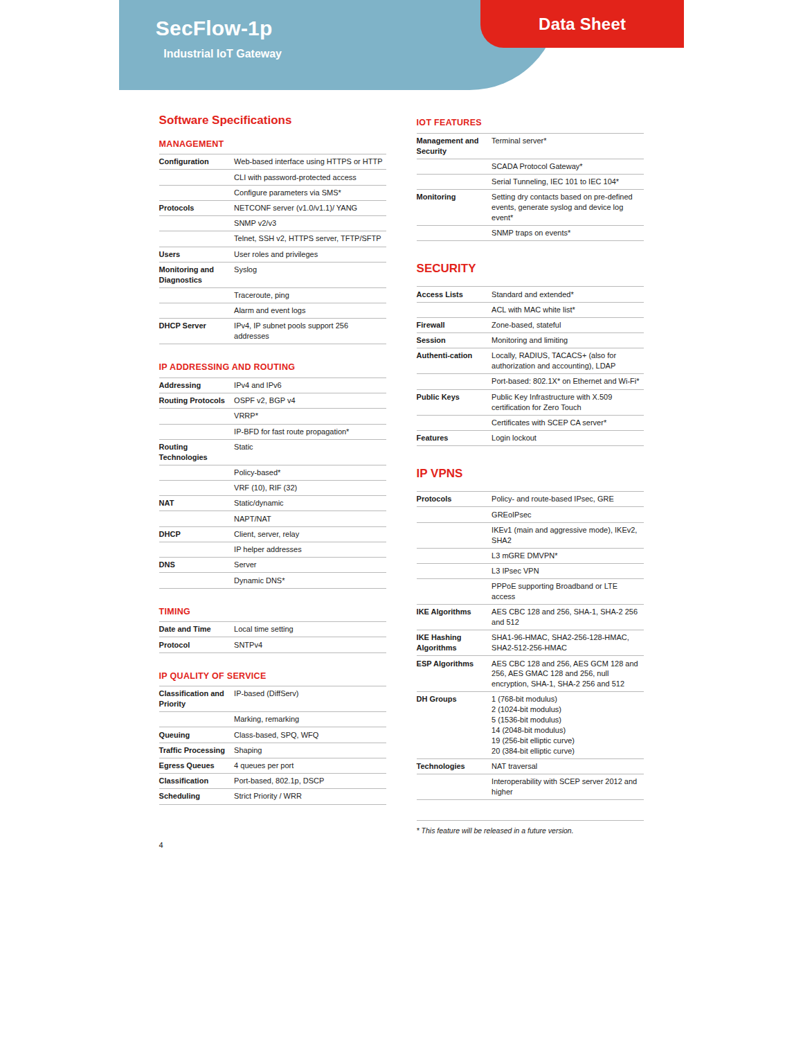Data Sheet
SecFlow-1p
Industrial IoT Gateway
Software Specifications
MANAGEMENT
| Configuration | Web-based interface using HTTPS or HTTP |
| | CLI with password-protected access |
| | Configure parameters via SMS* |
| Protocols | NETCONF server (v1.0/v1.1)/ YANG |
| | SNMP v2/v3 |
| | Telnet, SSH v2, HTTPS server, TFTP/SFTP |
| Users | User roles and privileges |
| Monitoring and Diagnostics | Syslog |
| | Traceroute, ping |
| | Alarm and event logs |
| DHCP Server | IPv4, IP subnet pools support 256 addresses |
IP ADDRESSING AND ROUTING
| Addressing | IPv4 and IPv6 |
| Routing Protocols | OSPF v2, BGP v4 |
| | VRRP* |
| | IP-BFD for fast route propagation* |
| Routing Technologies | Static |
| | Policy-based* |
| | VRF (10), RIF (32) |
| NAT | Static/dynamic |
| | NAPT/NAT |
| DHCP | Client, server, relay |
| | IP helper addresses |
| DNS | Server |
| | Dynamic DNS* |
TIMING
| Date and Time | Local time setting |
| Protocol | SNTPv4 |
IP QUALITY OF SERVICE
| Classification and Priority | IP-based (DiffServ) |
| | Marking, remarking |
| Queuing | Class-based, SPQ, WFQ |
| Traffic Processing | Shaping |
| Egress Queues | 4 queues per port |
| Classification | Port-based, 802.1p, DSCP |
| Scheduling | Strict Priority / WRR |
IOT FEATURES
| Management and Security | Terminal server* |
| | SCADA Protocol Gateway* |
| | Serial Tunneling, IEC 101 to IEC 104* |
| Monitoring | Setting dry contacts based on pre-defined events, generate syslog and device log event* |
| | SNMP traps on events* |
SECURITY
| Access Lists | Standard and extended* |
| | ACL with MAC white list* |
| Firewall | Zone-based, stateful |
| Session | Monitoring and limiting |
| Authenti-cation | Locally, RADIUS, TACACS+ (also for authorization and accounting), LDAP |
| | Port-based: 802.1X* on Ethernet and Wi-Fi* |
| Public Keys | Public Key Infrastructure with X.509 certification for Zero Touch |
| | Certificates with SCEP CA server* |
| Features | Login lockout |
IP VPNS
| Protocols | Policy- and route-based IPsec, GRE |
| | GREoIPsec |
| | IKEv1 (main and aggressive mode), IKEv2, SHA2 |
| | L3 mGRE DMVPN* |
| | L3 IPsec VPN |
| | PPPoE supporting Broadband or LTE access |
| IKE Algorithms | AES CBC 128 and 256, SHA-1, SHA-2 256 and 512 |
| IKE Hashing Algorithms | SHA1-96-HMAC, SHA2-256-128-HMAC, SHA2-512-256-HMAC |
| ESP Algorithms | AES CBC 128 and 256, AES GCM 128 and 256, AES GMAC 128 and 256, null encryption, SHA-1, SHA-2 256 and 512 |
| DH Groups | 1 (768-bit modulus) 2 (1024-bit modulus) 5 (1536-bit modulus) 14 (2048-bit modulus) 19 (256-bit elliptic curve) 20 (384-bit elliptic curve) |
| Technologies | NAT traversal |
| | Interoperability with SCEP server 2012 and higher |
* This feature will be released in a future version.
4